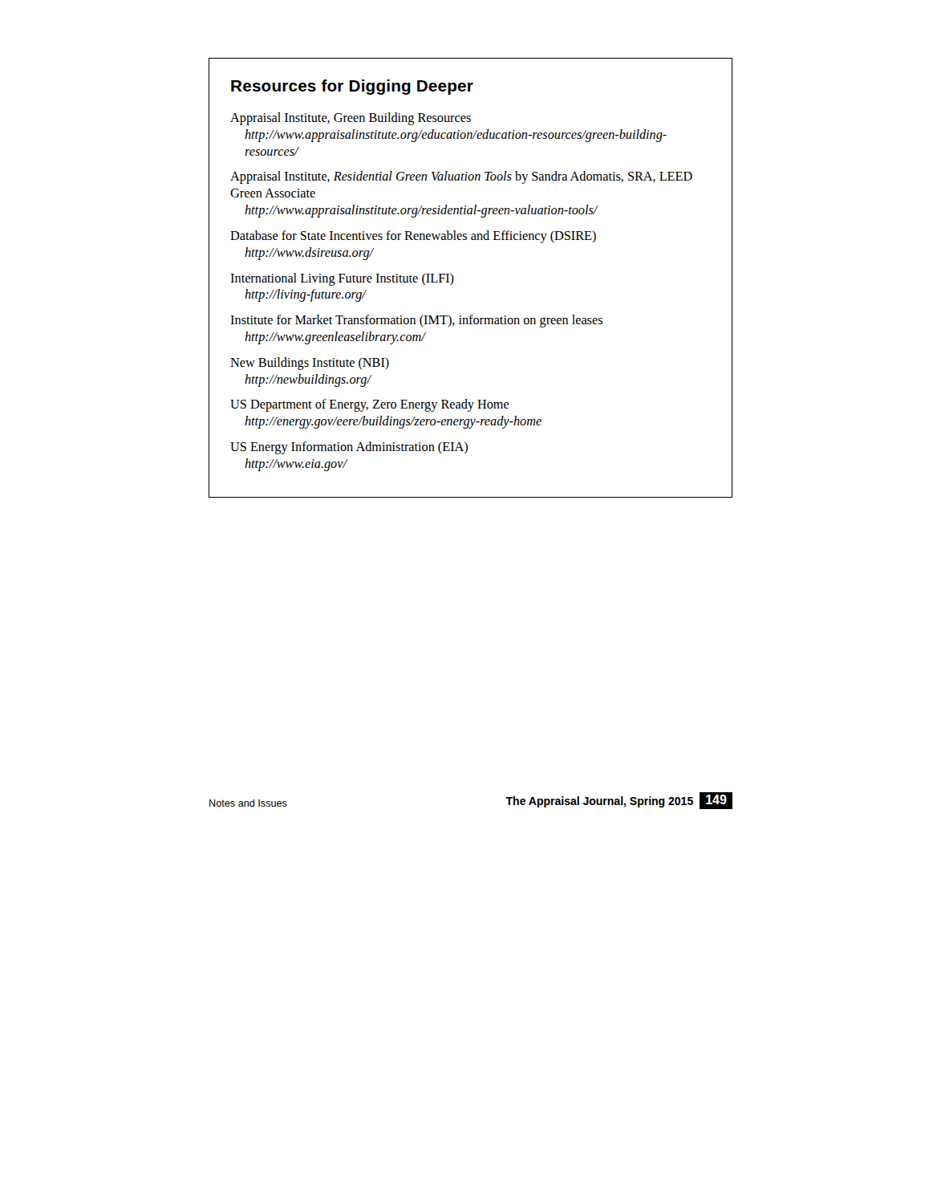Resources for Digging Deeper
Appraisal Institute, Green Building Resources http://www.appraisalinstitute.org/education/education-resources/green-building-resources/
Appraisal Institute, Residential Green Valuation Tools by Sandra Adomatis, SRA, LEED Green Associate http://www.appraisalinstitute.org/residential-green-valuation-tools/
Database for State Incentives for Renewables and Efficiency (DSIRE) http://www.dsireusa.org/
International Living Future Institute (ILFI) http://living-future.org/
Institute for Market Transformation (IMT), information on green leases http://www.greenleaselibrary.com/
New Buildings Institute (NBI) http://newbuildings.org/
US Department of Energy, Zero Energy Ready Home http://energy.gov/eere/buildings/zero-energy-ready-home
US Energy Information Administration (EIA) http://www.eia.gov/
Notes and Issues
The Appraisal Journal, Spring 2015 149